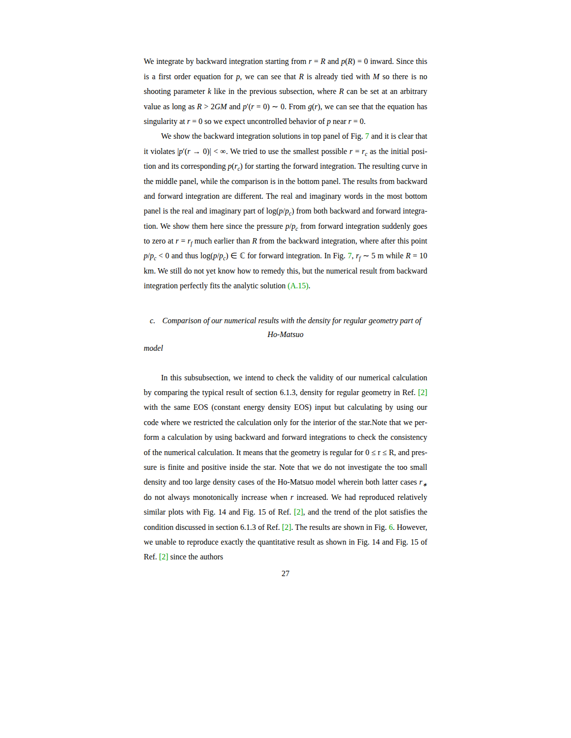We integrate by backward integration starting from r = R and p(R) = 0 inward. Since this is a first order equation for p, we can see that R is already tied with M so there is no shooting parameter k like in the previous subsection, where R can be set at an arbitrary value as long as R > 2GM and p′(r = 0) ∼ 0. From g(r), we can see that the equation has singularity at r = 0 so we expect uncontrolled behavior of p near r = 0.
We show the backward integration solutions in top panel of Fig. 7 and it is clear that it violates |p′(r → 0)| < ∞. We tried to use the smallest possible r = rc as the initial position and its corresponding p(rc) for starting the forward integration. The resulting curve in the middle panel, while the comparison is in the bottom panel. The results from backward and forward integration are different. The real and imaginary words in the most bottom panel is the real and imaginary part of log(p/pc) from both backward and forward integration. We show them here since the pressure p/pc from forward integration suddenly goes to zero at r = rf much earlier than R from the backward integration, where after this point p/pc < 0 and thus log(p/pc) ∈ ℂ for forward integration. In Fig. 7, rf ∼ 5 m while R = 10 km. We still do not yet know how to remedy this, but the numerical result from backward integration perfectly fits the analytic solution (A.15).
c. Comparison of our numerical results with the density for regular geometry part of Ho-Matsuo model
In this subsubsection, we intend to check the validity of our numerical calculation by comparing the typical result of section 6.1.3, density for regular geometry in Ref. [2] with the same EOS (constant energy density EOS) input but calculating by using our code where we restricted the calculation only for the interior of the star.Note that we perform a calculation by using backward and forward integrations to check the consistency of the numerical calculation. It means that the geometry is regular for 0 ≤ r ≤ R, and pressure is finite and positive inside the star. Note that we do not investigate the too small density and too large density cases of the Ho-Matsuo model wherein both latter cases r∗ do not always monotonically increase when r increased. We had reproduced relatively similar plots with Fig. 14 and Fig. 15 of Ref. [2], and the trend of the plot satisfies the condition discussed in section 6.1.3 of Ref. [2]. The results are shown in Fig. 6. However, we unable to reproduce exactly the quantitative result as shown in Fig. 14 and Fig. 15 of Ref. [2] since the authors
27